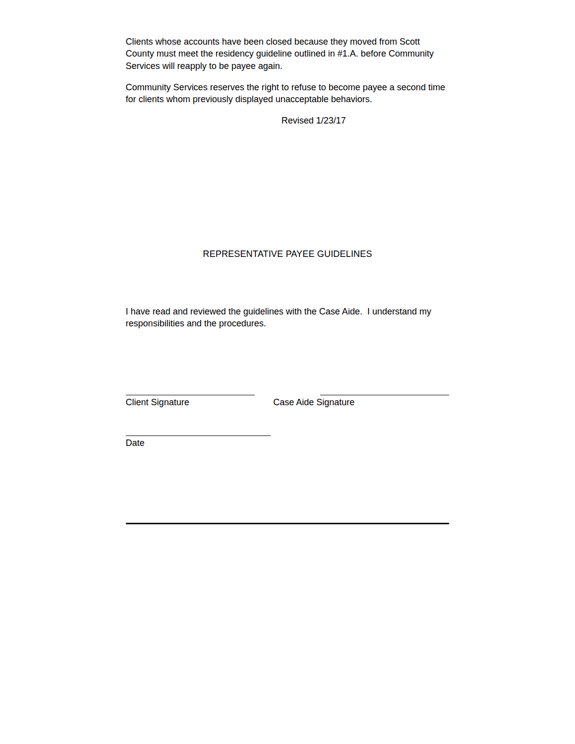Clients whose accounts have been closed because they moved from Scott County must meet the residency guideline outlined in #1.A. before Community Services will reapply to be payee again.
Community Services reserves the right to refuse to become payee a second time for clients whom previously displayed unacceptable behaviors.
Revised 1/23/17
REPRESENTATIVE PAYEE GUIDELINES
I have read and reviewed the guidelines with the Case Aide. I understand my responsibilities and the procedures.
Client Signature
Case Aide Signature
Date